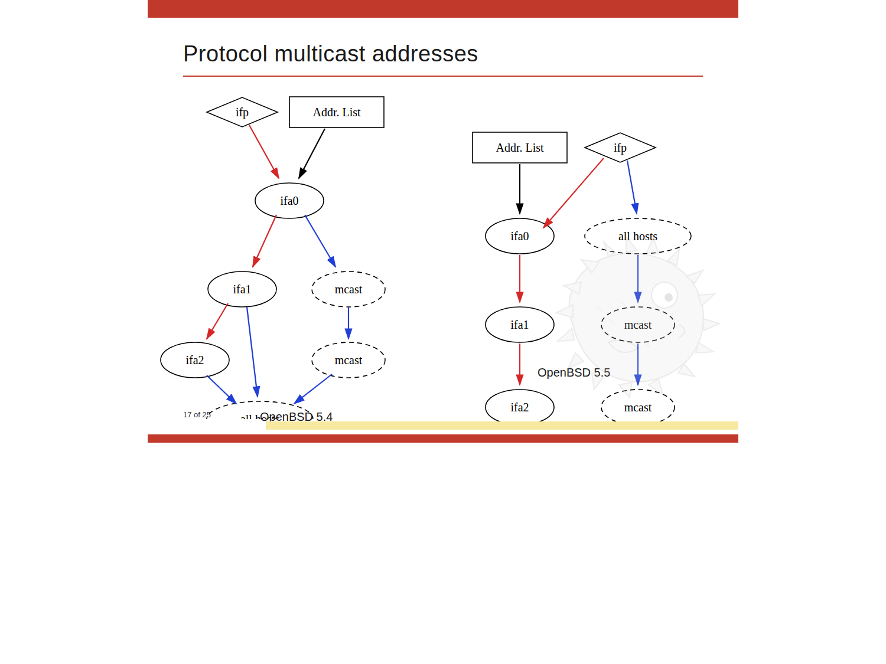Protocol multicast addresses
ifp Addr. List ifa0 ifa1 mcast ifa2 mcast all hosts Addr. List ifp ifa0 all hosts ifa1 mcast ifa2 mcast
OpenBSD 5.4
OpenBSD 5.5
17 of 25